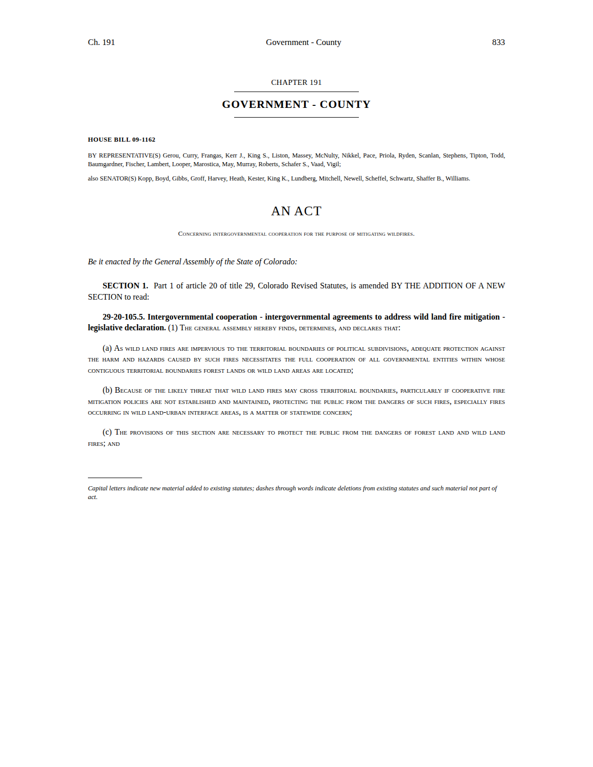Ch. 191 Government - County 833
CHAPTER 191
GOVERNMENT - COUNTY
HOUSE BILL 09-1162
BY REPRESENTATIVE(S) Gerou, Curry, Frangas, Kerr J., King S., Liston, Massey, McNulty, Nikkel, Pace, Priola, Ryden, Scanlan, Stephens, Tipton, Todd, Baumgardner, Fischer, Lambert, Looper, Marostica, May, Murray, Roberts, Schafer S., Vaad, Vigil;
also SENATOR(S) Kopp, Boyd, Gibbs, Groff, Harvey, Heath, Kester, King K., Lundberg, Mitchell, Newell, Scheffel, Schwartz, Shaffer B., Williams.
AN ACT
Concerning intergovernmental cooperation for the purpose of mitigating wildfires.
Be it enacted by the General Assembly of the State of Colorado:
SECTION 1. Part 1 of article 20 of title 29, Colorado Revised Statutes, is amended BY THE ADDITION OF A NEW SECTION to read:
29-20-105.5. Intergovernmental cooperation - intergovernmental agreements to address wild land fire mitigation - legislative declaration. (1) The general assembly hereby finds, determines, and declares that:
(a) As wild land fires are impervious to the territorial boundaries of political subdivisions, adequate protection against the harm and hazards caused by such fires necessitates the full cooperation of all governmental entities within whose contiguous territorial boundaries forest lands or wild land areas are located;
(b) Because of the likely threat that wild land fires may cross territorial boundaries, particularly if cooperative fire mitigation policies are not established and maintained, protecting the public from the dangers of such fires, especially fires occurring in wild land-urban interface areas, is a matter of statewide concern;
(c) The provisions of this section are necessary to protect the public from the dangers of forest land and wild land fires; and
Capital letters indicate new material added to existing statutes; dashes through words indicate deletions from existing statutes and such material not part of act.